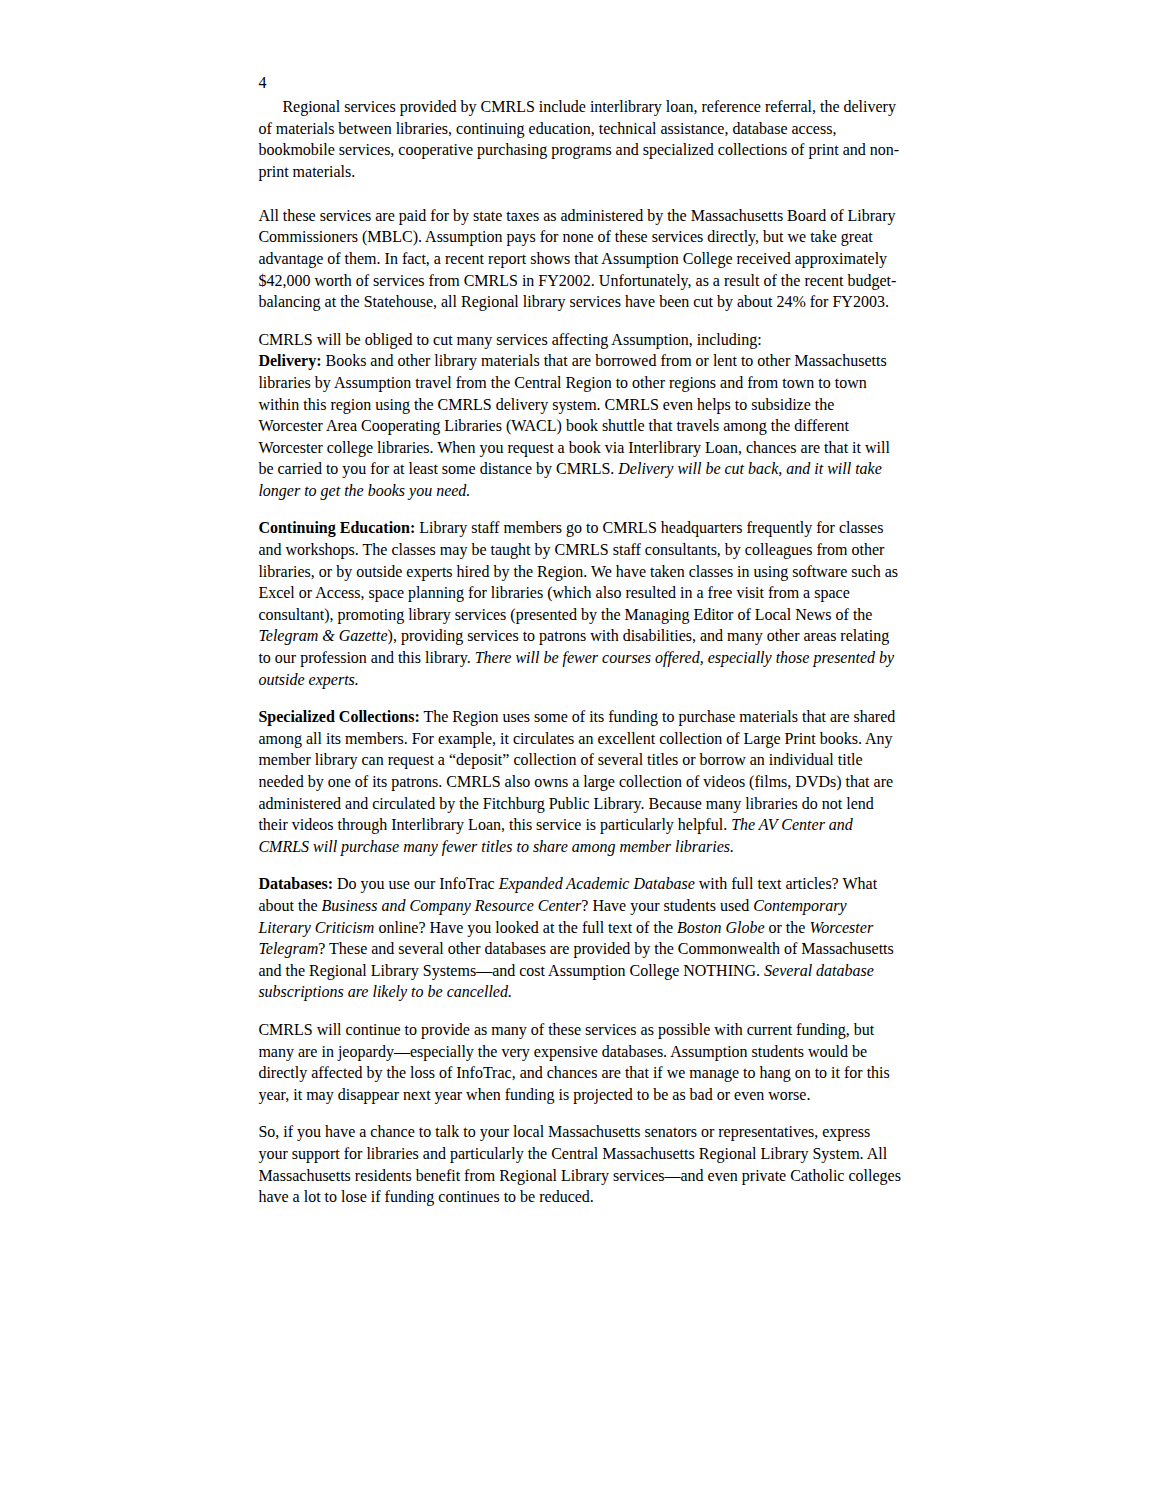4
Regional services provided by CMRLS include interlibrary loan, reference referral, the delivery of materials between libraries, continuing education, technical assistance, database access, bookmobile services, cooperative purchasing programs and specialized collections of print and non-print materials.
All these services are paid for by state taxes as administered by the Massachusetts Board of Library Commissioners (MBLC). Assumption pays for none of these services directly, but we take great advantage of them. In fact, a recent report shows that Assumption College received approximately $42,000 worth of services from CMRLS in FY2002. Unfortunately, as a result of the recent budget-balancing at the Statehouse, all Regional library services have been cut by about 24% for FY2003.
CMRLS will be obliged to cut many services affecting Assumption, including:
Delivery: Books and other library materials that are borrowed from or lent to other Massachusetts libraries by Assumption travel from the Central Region to other regions and from town to town within this region using the CMRLS delivery system. CMRLS even helps to subsidize the Worcester Area Cooperating Libraries (WACL) book shuttle that travels among the different Worcester college libraries. When you request a book via Interlibrary Loan, chances are that it will be carried to you for at least some distance by CMRLS. Delivery will be cut back, and it will take longer to get the books you need.
Continuing Education: Library staff members go to CMRLS headquarters frequently for classes and workshops. The classes may be taught by CMRLS staff consultants, by colleagues from other libraries, or by outside experts hired by the Region. We have taken classes in using software such as Excel or Access, space planning for libraries (which also resulted in a free visit from a space consultant), promoting library services (presented by the Managing Editor of Local News of the Telegram & Gazette), providing services to patrons with disabilities, and many other areas relating to our profession and this library. There will be fewer courses offered, especially those presented by outside experts.
Specialized Collections: The Region uses some of its funding to purchase materials that are shared among all its members. For example, it circulates an excellent collection of Large Print books. Any member library can request a “deposit” collection of several titles or borrow an individual title needed by one of its patrons. CMRLS also owns a large collection of videos (films, DVDs) that are administered and circulated by the Fitchburg Public Library. Because many libraries do not lend their videos through Interlibrary Loan, this service is particularly helpful. The AV Center and CMRLS will purchase many fewer titles to share among member libraries.
Databases: Do you use our InfoTrac Expanded Academic Database with full text articles? What about the Business and Company Resource Center? Have your students used Contemporary Literary Criticism online? Have you looked at the full text of the Boston Globe or the Worcester Telegram? These and several other databases are provided by the Commonwealth of Massachusetts and the Regional Library Systems—and cost Assumption College NOTHING. Several database subscriptions are likely to be cancelled.
CMRLS will continue to provide as many of these services as possible with current funding, but many are in jeopardy—especially the very expensive databases. Assumption students would be directly affected by the loss of InfoTrac, and chances are that if we manage to hang on to it for this year, it may disappear next year when funding is projected to be as bad or even worse.
So, if you have a chance to talk to your local Massachusetts senators or representatives, express your support for libraries and particularly the Central Massachusetts Regional Library System. All Massachusetts residents benefit from Regional Library services—and even private Catholic colleges have a lot to lose if funding continues to be reduced.